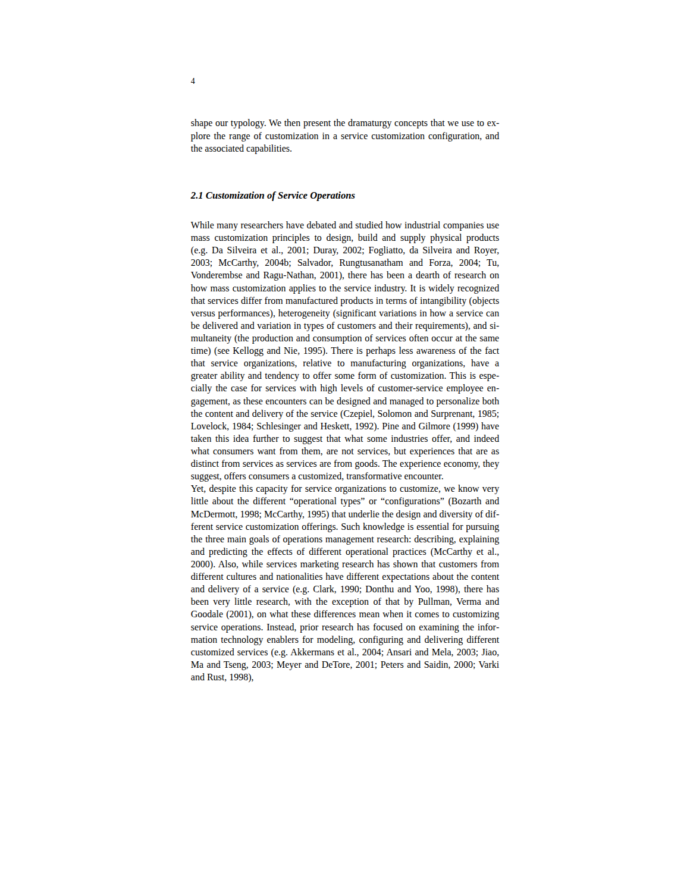4
shape our typology. We then present the dramaturgy concepts that we use to explore the range of customization in a service customization configuration, and the associated capabilities.
2.1 Customization of Service Operations
While many researchers have debated and studied how industrial companies use mass customization principles to design, build and supply physical products (e.g. Da Silveira et al., 2001; Duray, 2002; Fogliatto, da Silveira and Royer, 2003; McCarthy, 2004b; Salvador, Rungtusanatham and Forza, 2004; Tu, Vonderembse and Ragu-Nathan, 2001), there has been a dearth of research on how mass customization applies to the service industry. It is widely recognized that services differ from manufactured products in terms of intangibility (objects versus performances), heterogeneity (significant variations in how a service can be delivered and variation in types of customers and their requirements), and simultaneity (the production and consumption of services often occur at the same time) (see Kellogg and Nie, 1995). There is perhaps less awareness of the fact that service organizations, relative to manufacturing organizations, have a greater ability and tendency to offer some form of customization. This is especially the case for services with high levels of customer-service employee engagement, as these encounters can be designed and managed to personalize both the content and delivery of the service (Czepiel, Solomon and Surprenant, 1985; Lovelock, 1984; Schlesinger and Heskett, 1992). Pine and Gilmore (1999) have taken this idea further to suggest that what some industries offer, and indeed what consumers want from them, are not services, but experiences that are as distinct from services as services are from goods. The experience economy, they suggest, offers consumers a customized, transformative encounter.
Yet, despite this capacity for service organizations to customize, we know very little about the different “operational types” or “configurations” (Bozarth and McDermott, 1998; McCarthy, 1995) that underlie the design and diversity of different service customization offerings. Such knowledge is essential for pursuing the three main goals of operations management research: describing, explaining and predicting the effects of different operational practices (McCarthy et al., 2000). Also, while services marketing research has shown that customers from different cultures and nationalities have different expectations about the content and delivery of a service (e.g. Clark, 1990; Donthu and Yoo, 1998), there has been very little research, with the exception of that by Pullman, Verma and Goodale (2001), on what these differences mean when it comes to customizing service operations. Instead, prior research has focused on examining the information technology enablers for modeling, configuring and delivering different customized services (e.g. Akkermans et al., 2004; Ansari and Mela, 2003; Jiao, Ma and Tseng, 2003; Meyer and DeTore, 2001; Peters and Saidin, 2000; Varki and Rust, 1998),